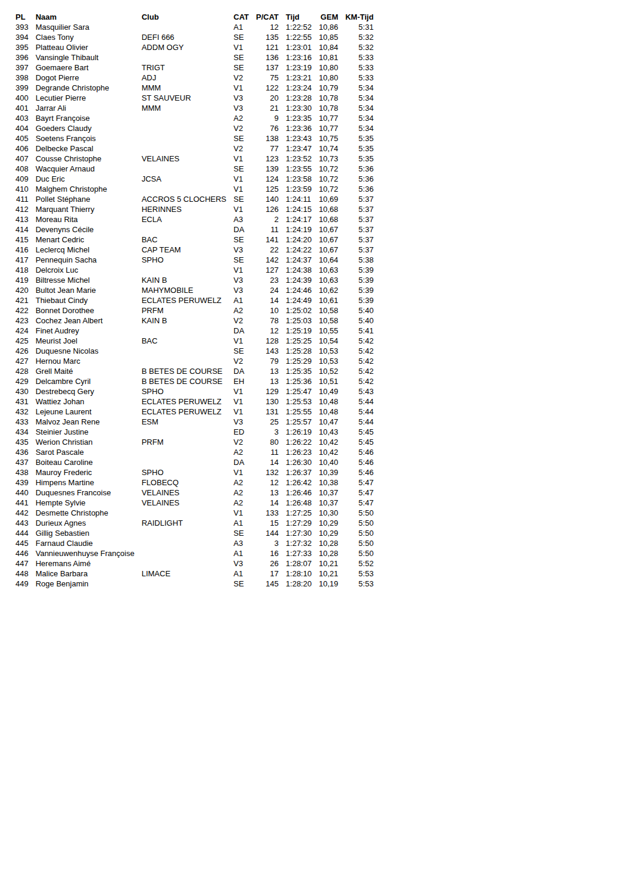| PL | Naam | Club | CAT | P/CAT | Tijd | GEM | KM-Tijd |
| --- | --- | --- | --- | --- | --- | --- | --- |
| 393 | Masquilier Sara | | A1 | 12 | 1:22:52 | 10,86 | 5:31 |
| 394 | Claes Tony | DEFI 666 | SE | 135 | 1:22:55 | 10,85 | 5:32 |
| 395 | Platteau Olivier | ADDM OGY | V1 | 121 | 1:23:01 | 10,84 | 5:32 |
| 396 | Vansingle Thibault | | SE | 136 | 1:23:16 | 10,81 | 5:33 |
| 397 | Goemaere Bart | TRIGT | SE | 137 | 1:23:19 | 10,80 | 5:33 |
| 398 | Dogot Pierre | ADJ | V2 | 75 | 1:23:21 | 10,80 | 5:33 |
| 399 | Degrande Christophe | MMM | V1 | 122 | 1:23:24 | 10,79 | 5:34 |
| 400 | Lecutier Pierre | ST SAUVEUR | V3 | 20 | 1:23:28 | 10,78 | 5:34 |
| 401 | Jarrar Ali | MMM | V3 | 21 | 1:23:30 | 10,78 | 5:34 |
| 403 | Bayrt Françoise | | A2 | 9 | 1:23:35 | 10,77 | 5:34 |
| 404 | Goeders Claudy | | V2 | 76 | 1:23:36 | 10,77 | 5:34 |
| 405 | Soetens François | | SE | 138 | 1:23:43 | 10,75 | 5:35 |
| 406 | Delbecke Pascal | | V2 | 77 | 1:23:47 | 10,74 | 5:35 |
| 407 | Cousse Christophe | VELAINES | V1 | 123 | 1:23:52 | 10,73 | 5:35 |
| 408 | Wacquier Arnaud | | SE | 139 | 1:23:55 | 10,72 | 5:36 |
| 409 | Duc Eric | JCSA | V1 | 124 | 1:23:58 | 10,72 | 5:36 |
| 410 | Malghem Christophe | | V1 | 125 | 1:23:59 | 10,72 | 5:36 |
| 411 | Pollet Stéphane | ACCROS 5 CLOCHERS | SE | 140 | 1:24:11 | 10,69 | 5:37 |
| 412 | Marquant Thierry | HERINNES | V1 | 126 | 1:24:15 | 10,68 | 5:37 |
| 413 | Moreau Rita | ECLA | A3 | 2 | 1:24:17 | 10,68 | 5:37 |
| 414 | Devenyns Cécile | | DA | 11 | 1:24:19 | 10,67 | 5:37 |
| 415 | Menart Cedric | BAC | SE | 141 | 1:24:20 | 10,67 | 5:37 |
| 416 | Leclercq Michel | CAP TEAM | V3 | 22 | 1:24:22 | 10,67 | 5:37 |
| 417 | Pennequin Sacha | SPHO | SE | 142 | 1:24:37 | 10,64 | 5:38 |
| 418 | Delcroix Luc | | V1 | 127 | 1:24:38 | 10,63 | 5:39 |
| 419 | Biltresse Michel | KAIN B | V3 | 23 | 1:24:39 | 10,63 | 5:39 |
| 420 | Bultot Jean Marie | MAHYMOBILE | V3 | 24 | 1:24:46 | 10,62 | 5:39 |
| 421 | Thiebaut Cindy | ECLATES PERUWELZ | A1 | 14 | 1:24:49 | 10,61 | 5:39 |
| 422 | Bonnet Dorothee | PRFM | A2 | 10 | 1:25:02 | 10,58 | 5:40 |
| 423 | Cochez Jean Albert | KAIN B | V2 | 78 | 1:25:03 | 10,58 | 5:40 |
| 424 | Finet Audrey | | DA | 12 | 1:25:19 | 10,55 | 5:41 |
| 425 | Meurist Joel | BAC | V1 | 128 | 1:25:25 | 10,54 | 5:42 |
| 426 | Duquesne Nicolas | | SE | 143 | 1:25:28 | 10,53 | 5:42 |
| 427 | Hernou Marc | | V2 | 79 | 1:25:29 | 10,53 | 5:42 |
| 428 | Grell Maité | B BETES DE COURSE | DA | 13 | 1:25:35 | 10,52 | 5:42 |
| 429 | Delcambre Cyril | B BETES DE COURSE | EH | 13 | 1:25:36 | 10,51 | 5:42 |
| 430 | Destrebecq Gery | SPHO | V1 | 129 | 1:25:47 | 10,49 | 5:43 |
| 431 | Wattiez Johan | ECLATES PERUWELZ | V1 | 130 | 1:25:53 | 10,48 | 5:44 |
| 432 | Lejeune Laurent | ECLATES PERUWELZ | V1 | 131 | 1:25:55 | 10,48 | 5:44 |
| 433 | Malvoz Jean Rene | ESM | V3 | 25 | 1:25:57 | 10,47 | 5:44 |
| 434 | Steinier Justine | | ED | 3 | 1:26:19 | 10,43 | 5:45 |
| 435 | Werion Christian | PRFM | V2 | 80 | 1:26:22 | 10,42 | 5:45 |
| 436 | Sarot Pascale | | A2 | 11 | 1:26:23 | 10,42 | 5:46 |
| 437 | Boiteau Caroline | | DA | 14 | 1:26:30 | 10,40 | 5:46 |
| 438 | Mauroy Frederic | SPHO | V1 | 132 | 1:26:37 | 10,39 | 5:46 |
| 439 | Himpens Martine | FLOBECQ | A2 | 12 | 1:26:42 | 10,38 | 5:47 |
| 440 | Duquesnes Francoise | VELAINES | A2 | 13 | 1:26:46 | 10,37 | 5:47 |
| 441 | Hempte Sylvie | VELAINES | A2 | 14 | 1:26:48 | 10,37 | 5:47 |
| 442 | Desmette Christophe | | V1 | 133 | 1:27:25 | 10,30 | 5:50 |
| 443 | Durieux Agnes | RAIDLIGHT | A1 | 15 | 1:27:29 | 10,29 | 5:50 |
| 444 | Gillig Sebastien | | SE | 144 | 1:27:30 | 10,29 | 5:50 |
| 445 | Farnaud Claudie | | A3 | 3 | 1:27:32 | 10,28 | 5:50 |
| 446 | Vannieuwenhuyse Françoise | | A1 | 16 | 1:27:33 | 10,28 | 5:50 |
| 447 | Heremans Aimé | | V3 | 26 | 1:28:07 | 10,21 | 5:52 |
| 448 | Malice Barbara | LIMACE | A1 | 17 | 1:28:10 | 10,21 | 5:53 |
| 449 | Roge Benjamin | | SE | 145 | 1:28:20 | 10,19 | 5:53 |